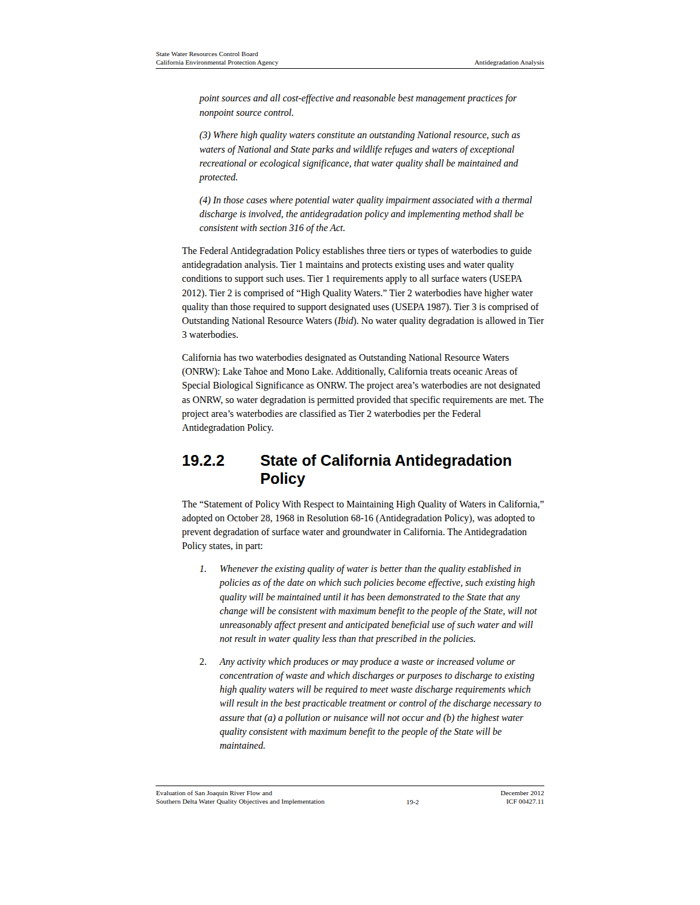State Water Resources Control Board
California Environmental Protection Agency
Antidegradation Analysis
point sources and all cost-effective and reasonable best management practices for nonpoint source control.
(3) Where high quality waters constitute an outstanding National resource, such as waters of National and State parks and wildlife refuges and waters of exceptional recreational or ecological significance, that water quality shall be maintained and protected.
(4) In those cases where potential water quality impairment associated with a thermal discharge is involved, the antidegradation policy and implementing method shall be consistent with section 316 of the Act.
The Federal Antidegradation Policy establishes three tiers or types of waterbodies to guide antidegradation analysis. Tier 1 maintains and protects existing uses and water quality conditions to support such uses. Tier 1 requirements apply to all surface waters (USEPA 2012). Tier 2 is comprised of “High Quality Waters.” Tier 2 waterbodies have higher water quality than those required to support designated uses (USEPA 1987). Tier 3 is comprised of Outstanding National Resource Waters (Ibid). No water quality degradation is allowed in Tier 3 waterbodies.
California has two waterbodies designated as Outstanding National Resource Waters (ONRW): Lake Tahoe and Mono Lake. Additionally, California treats oceanic Areas of Special Biological Significance as ONRW. The project area’s waterbodies are not designated as ONRW, so water degradation is permitted provided that specific requirements are met. The project area’s waterbodies are classified as Tier 2 waterbodies per the Federal Antidegradation Policy.
19.2.2 State of California Antidegradation Policy
The “Statement of Policy With Respect to Maintaining High Quality of Waters in California,” adopted on October 28, 1968 in Resolution 68-16 (Antidegradation Policy), was adopted to prevent degradation of surface water and groundwater in California. The Antidegradation Policy states, in part:
Whenever the existing quality of water is better than the quality established in policies as of the date on which such policies become effective, such existing high quality will be maintained until it has been demonstrated to the State that any change will be consistent with maximum benefit to the people of the State, will not unreasonably affect present and anticipated beneficial use of such water and will not result in water quality less than that prescribed in the policies.
Any activity which produces or may produce a waste or increased volume or concentration of waste and which discharges or purposes to discharge to existing high quality waters will be required to meet waste discharge requirements which will result in the best practicable treatment or control of the discharge necessary to assure that (a) a pollution or nuisance will not occur and (b) the highest water quality consistent with maximum benefit to the people of the State will be maintained.
Evaluation of San Joaquin River Flow and
Southern Delta Water Quality Objectives and Implementation
19-2
December 2012
ICF 00427.11